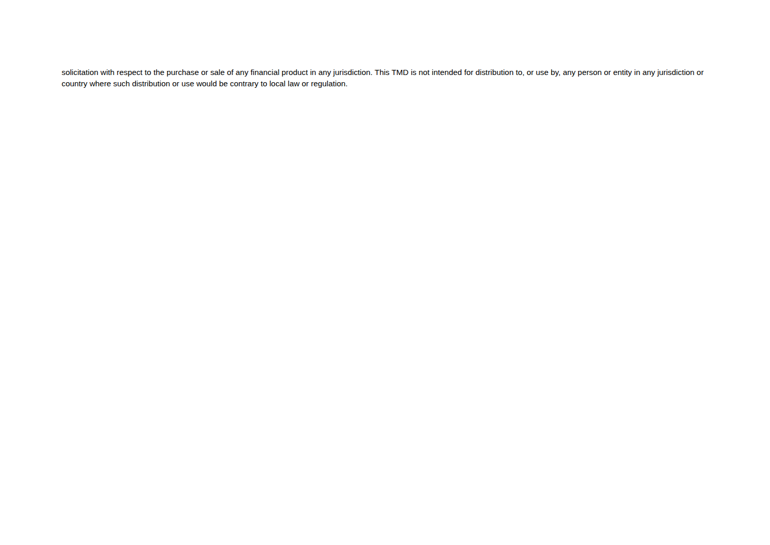solicitation with respect to the purchase or sale of any financial product in any jurisdiction. This TMD is not intended for distribution to, or use by, any person or entity in any jurisdiction or country where such distribution or use would be contrary to local law or regulation.